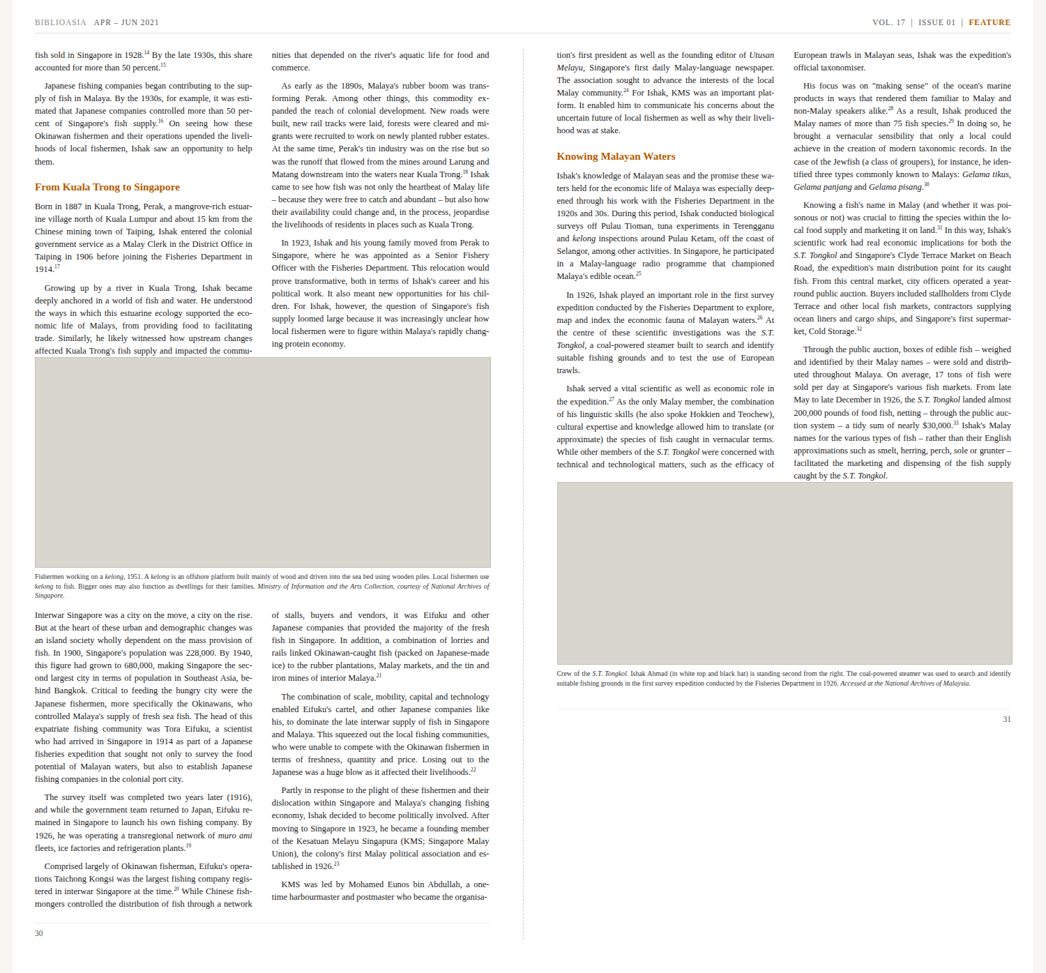BIBLIOASIA APR – JUN 2021
VOL. 17 | ISSUE 01 | FEATURE
fish sold in Singapore in 1928.14 By the late 1930s, this share accounted for more than 50 percent.15
Japanese fishing companies began contributing to the supply of fish in Malaya. By the 1930s, for example, it was estimated that Japanese companies controlled more than 50 percent of Singapore's fish supply.16 On seeing how these Okinawan fishermen and their operations upended the livelihoods of local fishermen, Ishak saw an opportunity to help them.
From Kuala Trong to Singapore
Born in 1887 in Kuala Trong, Perak, a mangrove-rich estuarine village north of Kuala Lumpur and about 15 km from the Chinese mining town of Taiping, Ishak entered the colonial government service as a Malay Clerk in the District Office in Taiping in 1906 before joining the Fisheries Department in 1914.17
Growing up by a river in Kuala Trong, Ishak became deeply anchored in a world of fish and water. He understood the ways in which this estuarine ecology supported the economic life of Malays, from providing food to facilitating trade. Similarly, he likely witnessed how upstream changes affected Kuala Trong's fish supply and impacted the communities that depended on the river's aquatic life for food and commerce.
As early as the 1890s, Malaya's rubber boom was transforming Perak. Among other things, this commodity expanded the reach of colonial development. New roads were built, new rail tracks were laid, forests were cleared and migrants were recruited to work on newly planted rubber estates. At the same time, Perak's tin industry was on the rise but so was the runoff that flowed from the mines around Larung and Matang downstream into the waters near Kuala Trong.18 Ishak came to see how fish was not only the heartbeat of Malay life – because they were free to catch and abundant – but also how their availability could change and, in the process, jeopardise the livelihoods of residents in places such as Kuala Trong.
In 1923, Ishak and his young family moved from Perak to Singapore, where he was appointed as a Senior Fishery Officer with the Fisheries Department. This relocation would prove transformative, both in terms of Ishak's career and his political work. It also meant new opportunities for his children. For Ishak, however, the question of Singapore's fish supply loomed large because it was increasingly unclear how local fishermen were to figure within Malaya's rapidly changing protein economy.
Fishermen working on a kelong, 1951. A kelong is an offshore platform built mainly of wood and driven into the sea bed using wooden piles. Local fishermen use kelong to fish. Bigger ones may also function as dwellings for their families. Ministry of Information and the Arts Collection, courtesy of National Archives of Singapore.
Interwar Singapore was a city on the move, a city on the rise. But at the heart of these urban and demographic changes was an island society wholly dependent on the mass provision of fish. In 1900, Singapore's population was 228,000. By 1940, this figure had grown to 680,000, making Singapore the second largest city in terms of population in Southeast Asia, behind Bangkok. Critical to feeding the hungry city were the Japanese fishermen, more specifically the Okinawans, who controlled Malaya's supply of fresh sea fish. The head of this expatriate fishing community was Tora Eifuku, a scientist who had arrived in Singapore in 1914 as part of a Japanese fisheries expedition that sought not only to survey the food potential of Malayan waters, but also to establish Japanese fishing companies in the colonial port city.
The survey itself was completed two years later (1916), and while the government team returned to Japan, Eifuku remained in Singapore to launch his own fishing company. By 1926, he was operating a transregional network of muro ami fleets, ice factories and refrigeration plants.19
Comprised largely of Okinawan fisherman, Eifuku's operations Taichong Kongsi was the largest fishing company registered in interwar Singapore at the time.20 While Chinese fishmongers controlled the distribution of fish through a network of stalls, buyers and vendors, it was Eifuku and other Japanese companies that provided the majority of the fresh fish in Singapore. In addition, a combination of lorries and rails linked Okinawan-caught fish (packed on Japanese-made ice) to the rubber plantations, Malay markets, and the tin and iron mines of interior Malaya.21
The combination of scale, mobility, capital and technology enabled Eifuku's cartel, and other Japanese companies like his, to dominate the late interwar supply of fish in Singapore and Malaya. This squeezed out the local fishing communities, who were unable to compete with the Okinawan fishermen in terms of freshness, quantity and price. Losing out to the Japanese was a huge blow as it affected their livelihoods.22
Partly in response to the plight of these fishermen and their dislocation within Singapore and Malaya's changing fishing economy, Ishak decided to become politically involved. After moving to Singapore in 1923, he became a founding member of the Kesatuan Melayu Singapura (KMS; Singapore Malay Union), the colony's first Malay political association and established in 1926.23
KMS was led by Mohamed Eunos bin Abdullah, a one-time harbourmaster and postmaster who became the organisa-
30
tion's first president as well as the founding editor of Utusan Melayu, Singapore's first daily Malay-language newspaper. The association sought to advance the interests of the local Malay community.24 For Ishak, KMS was an important platform. It enabled him to communicate his concerns about the uncertain future of local fishermen as well as why their livelihood was at stake.
Knowing Malayan Waters
Ishak's knowledge of Malayan seas and the promise these waters held for the economic life of Malaya was especially deepened through his work with the Fisheries Department in the 1920s and 30s. During this period, Ishak conducted biological surveys off Pulau Tioman, tuna experiments in Terengganu and kelong inspections around Pulau Ketam, off the coast of Selangor, among other activities. In Singapore, he participated in a Malay-language radio programme that championed Malaya's edible ocean.25
In 1926, Ishak played an important role in the first survey expedition conducted by the Fisheries Department to explore, map and index the economic fauna of Malayan waters.26 At the centre of these scientific investigations was the S.T. Tongkol, a coal-powered steamer built to search and identify suitable fishing grounds and to test the use of European trawls.
Ishak served a vital scientific as well as economic role in the expedition.27 As the only Malay member, the combination of his linguistic skills (he also spoke Hokkien and Teochew), cultural expertise and knowledge allowed him to translate (or approximate) the species of fish caught in vernacular terms. While other members of the S.T. Tongkol were concerned with technical and technological matters, such as the efficacy of European trawls in Malayan seas, Ishak was the expedition's official taxonomiser.
His focus was on "making sense" of the ocean's marine products in ways that rendered them familiar to Malay and non-Malay speakers alike.28 As a result, Ishak produced the Malay names of more than 75 fish species.29 In doing so, he brought a vernacular sensibility that only a local could achieve in the creation of modern taxonomic records. In the case of the Jewfish (a class of groupers), for instance, he identified three types commonly known to Malays: Gelama tikus, Gelama panjang and Gelama pisang.30
Knowing a fish's name in Malay (and whether it was poisonous or not) was crucial to fitting the species within the local food supply and marketing it on land.31 In this way, Ishak's scientific work had real economic implications for both the S.T. Tongkol and Singapore's Clyde Terrace Market on Beach Road, the expedition's main distribution point for its caught fish. From this central market, city officers operated a year-round public auction. Buyers included stallholders from Clyde Terrace and other local fish markets, contractors supplying ocean liners and cargo ships, and Singapore's first supermarket, Cold Storage.32
Through the public auction, boxes of edible fish – weighed and identified by their Malay names – were sold and distributed throughout Malaya. On average, 17 tons of fish were sold per day at Singapore's various fish markets. From late May to late December in 1926, the S.T. Tongkol landed almost 200,000 pounds of food fish, netting – through the public auction system – a tidy sum of nearly $30,000.33 Ishak's Malay names for the various types of fish – rather than their English approximations such as smelt, herring, perch, sole or grunter – facilitated the marketing and dispensing of the fish supply caught by the S.T. Tongkol.
Crew of the S.T. Tongkol. Ishak Ahmad (in white top and black hat) is standing second from the right. The coal-powered steamer was used to search and identify suitable fishing grounds in the first survey expedition conducted by the Fisheries Department in 1926. Accessed at the National Archives of Malaysia.
31